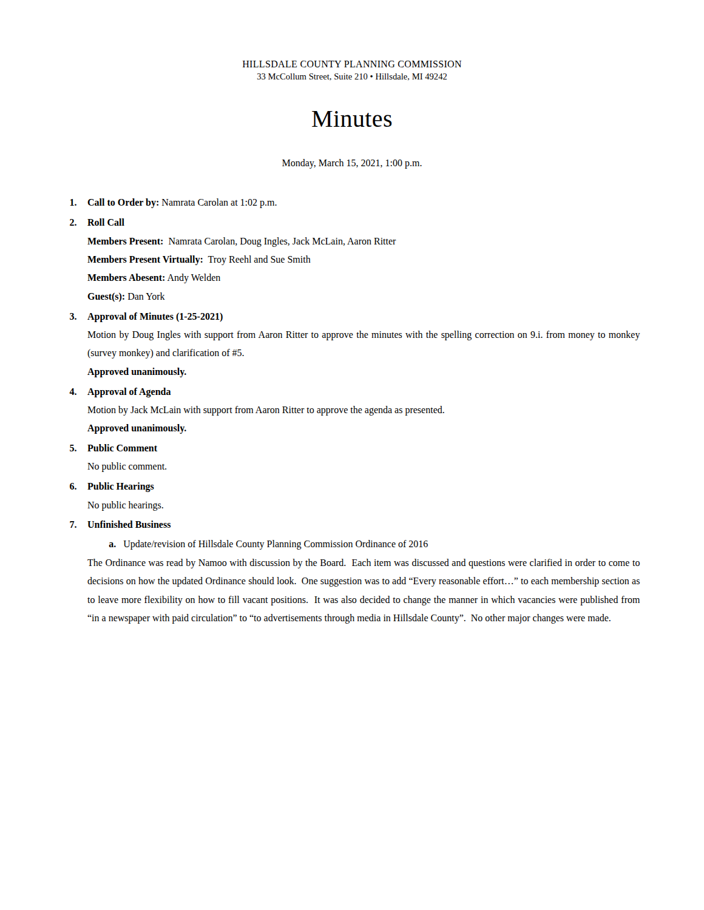HILLSDALE COUNTY PLANNING COMMISSION
33 McCollum Street, Suite 210 • Hillsdale, MI 49242
Minutes
Monday, March 15, 2021, 1:00 p.m.
Call to Order by: Namrata Carolan at 1:02 p.m.
Roll Call
Members Present: Namrata Carolan, Doug Ingles, Jack McLain, Aaron Ritter
Members Present Virtually: Troy Reehl and Sue Smith
Members Abesent: Andy Welden
Guest(s): Dan York
Approval of Minutes (1-25-2021)
Motion by Doug Ingles with support from Aaron Ritter to approve the minutes with the spelling correction on 9.i. from money to monkey (survey monkey) and clarification of #5.
Approved unanimously.
Approval of Agenda
Motion by Jack McLain with support from Aaron Ritter to approve the agenda as presented.
Approved unanimously.
Public Comment
No public comment.
Public Hearings
No public hearings.
Unfinished Business
a. Update/revision of Hillsdale County Planning Commission Ordinance of 2016
The Ordinance was read by Namoo with discussion by the Board. Each item was discussed and questions were clarified in order to come to decisions on how the updated Ordinance should look. One suggestion was to add “Every reasonable effort…” to each membership section as to leave more flexibility on how to fill vacant positions. It was also decided to change the manner in which vacancies were published from “in a newspaper with paid circulation” to “to advertisements through media in Hillsdale County”. No other major changes were made.